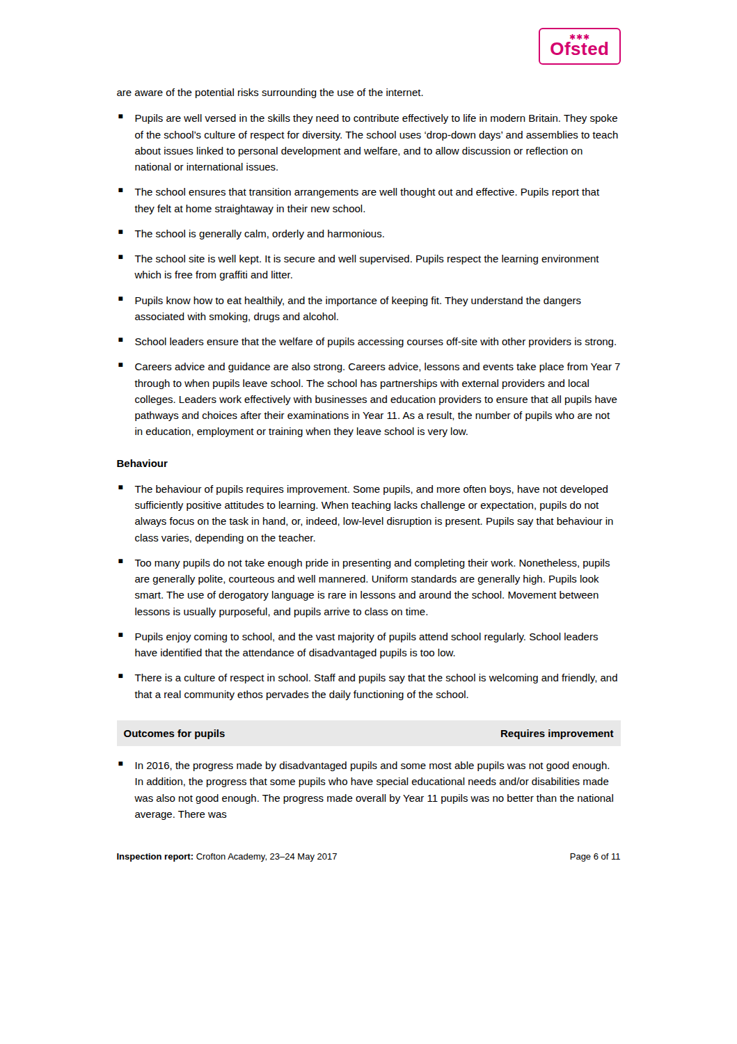✱✱✱ Ofsted
are aware of the potential risks surrounding the use of the internet.
Pupils are well versed in the skills they need to contribute effectively to life in modern Britain. They spoke of the school’s culture of respect for diversity. The school uses ‘drop-down days’ and assemblies to teach about issues linked to personal development and welfare, and to allow discussion or reflection on national or international issues.
The school ensures that transition arrangements are well thought out and effective. Pupils report that they felt at home straightaway in their new school.
The school is generally calm, orderly and harmonious.
The school site is well kept. It is secure and well supervised. Pupils respect the learning environment which is free from graffiti and litter.
Pupils know how to eat healthily, and the importance of keeping fit. They understand the dangers associated with smoking, drugs and alcohol.
School leaders ensure that the welfare of pupils accessing courses off-site with other providers is strong.
Careers advice and guidance are also strong. Careers advice, lessons and events take place from Year 7 through to when pupils leave school. The school has partnerships with external providers and local colleges. Leaders work effectively with businesses and education providers to ensure that all pupils have pathways and choices after their examinations in Year 11. As a result, the number of pupils who are not in education, employment or training when they leave school is very low.
Behaviour
The behaviour of pupils requires improvement. Some pupils, and more often boys, have not developed sufficiently positive attitudes to learning. When teaching lacks challenge or expectation, pupils do not always focus on the task in hand, or, indeed, low-level disruption is present. Pupils say that behaviour in class varies, depending on the teacher.
Too many pupils do not take enough pride in presenting and completing their work. Nonetheless, pupils are generally polite, courteous and well mannered. Uniform standards are generally high. Pupils look smart. The use of derogatory language is rare in lessons and around the school. Movement between lessons is usually purposeful, and pupils arrive to class on time.
Pupils enjoy coming to school, and the vast majority of pupils attend school regularly. School leaders have identified that the attendance of disadvantaged pupils is too low.
There is a culture of respect in school. Staff and pupils say that the school is welcoming and friendly, and that a real community ethos pervades the daily functioning of the school.
Outcomes for pupils Requires improvement
In 2016, the progress made by disadvantaged pupils and some most able pupils was not good enough. In addition, the progress that some pupils who have special educational needs and/or disabilities made was also not good enough. The progress made overall by Year 11 pupils was no better than the national average. There was
Inspection report: Crofton Academy, 23–24 May 2017 Page 6 of 11